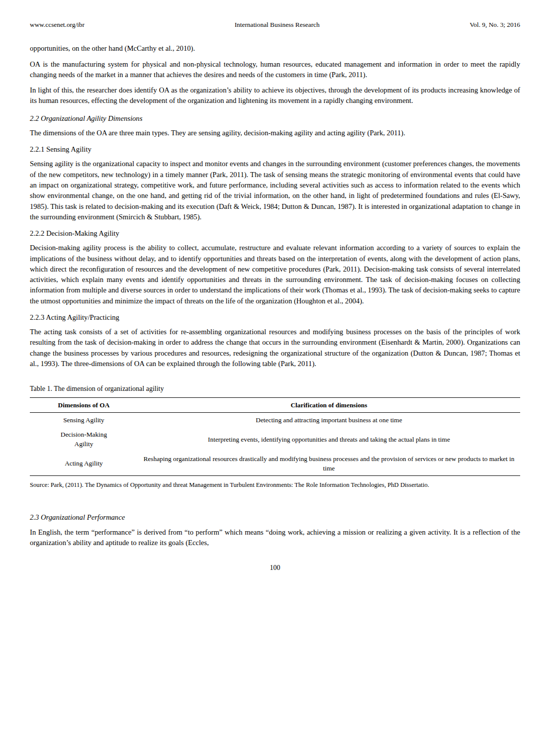www.ccsenet.org/ibr International Business Research Vol. 9, No. 3; 2016
opportunities, on the other hand (McCarthy et al., 2010).
OA is the manufacturing system for physical and non-physical technology, human resources, educated management and information in order to meet the rapidly changing needs of the market in a manner that achieves the desires and needs of the customers in time (Park, 2011).
In light of this, the researcher does identify OA as the organization’s ability to achieve its objectives, through the development of its products increasing knowledge of its human resources, effecting the development of the organization and lightening its movement in a rapidly changing environment.
2.2 Organizational Agility Dimensions
The dimensions of the OA are three main types. They are sensing agility, decision-making agility and acting agility (Park, 2011).
2.2.1 Sensing Agility
Sensing agility is the organizational capacity to inspect and monitor events and changes in the surrounding environment (customer preferences changes, the movements of the new competitors, new technology) in a timely manner (Park, 2011). The task of sensing means the strategic monitoring of environmental events that could have an impact on organizational strategy, competitive work, and future performance, including several activities such as access to information related to the events which show environmental change, on the one hand, and getting rid of the trivial information, on the other hand, in light of predetermined foundations and rules (El-Sawy, 1985). This task is related to decision-making and its execution (Daft & Weick, 1984; Dutton & Duncan, 1987). It is interested in organizational adaptation to change in the surrounding environment (Smircich & Stubbart, 1985).
2.2.2 Decision-Making Agility
Decision-making agility process is the ability to collect, accumulate, restructure and evaluate relevant information according to a variety of sources to explain the implications of the business without delay, and to identify opportunities and threats based on the interpretation of events, along with the development of action plans, which direct the reconfiguration of resources and the development of new competitive procedures (Park, 2011). Decision-making task consists of several interrelated activities, which explain many events and identify opportunities and threats in the surrounding environment. The task of decision-making focuses on collecting information from multiple and diverse sources in order to understand the implications of their work (Thomas et al., 1993). The task of decision-making seeks to capture the utmost opportunities and minimize the impact of threats on the life of the organization (Houghton et al., 2004).
2.2.3 Acting Agility/Practicing
The acting task consists of a set of activities for re-assembling organizational resources and modifying business processes on the basis of the principles of work resulting from the task of decision-making in order to address the change that occurs in the surrounding environment (Eisenhardt & Martin, 2000). Organizations can change the business processes by various procedures and resources, redesigning the organizational structure of the organization (Dutton & Duncan, 1987; Thomas et al., 1993). The three-dimensions of OA can be explained through the following table (Park, 2011).
Table 1. The dimension of organizational agility
| Dimensions of OA | Clarification of dimensions |
| --- | --- |
| Sensing Agility | Detecting and attracting important business at one time |
| Decision-Making Agility | Interpreting events, identifying opportunities and threats and taking the actual plans in time |
| Acting Agility | Reshaping organizational resources drastically and modifying business processes and the provision of services or new products to market in time |
Source: Park, (2011). The Dynamics of Opportunity and threat Management in Turbulent Environments: The Role Information Technologies, PhD Dissertatio.
2.3 Organizational Performance
In English, the term “performance” is derived from “to perform” which means “doing work, achieving a mission or realizing a given activity. It is a reflection of the organization’s ability and aptitude to realize its goals (Eccles,
100